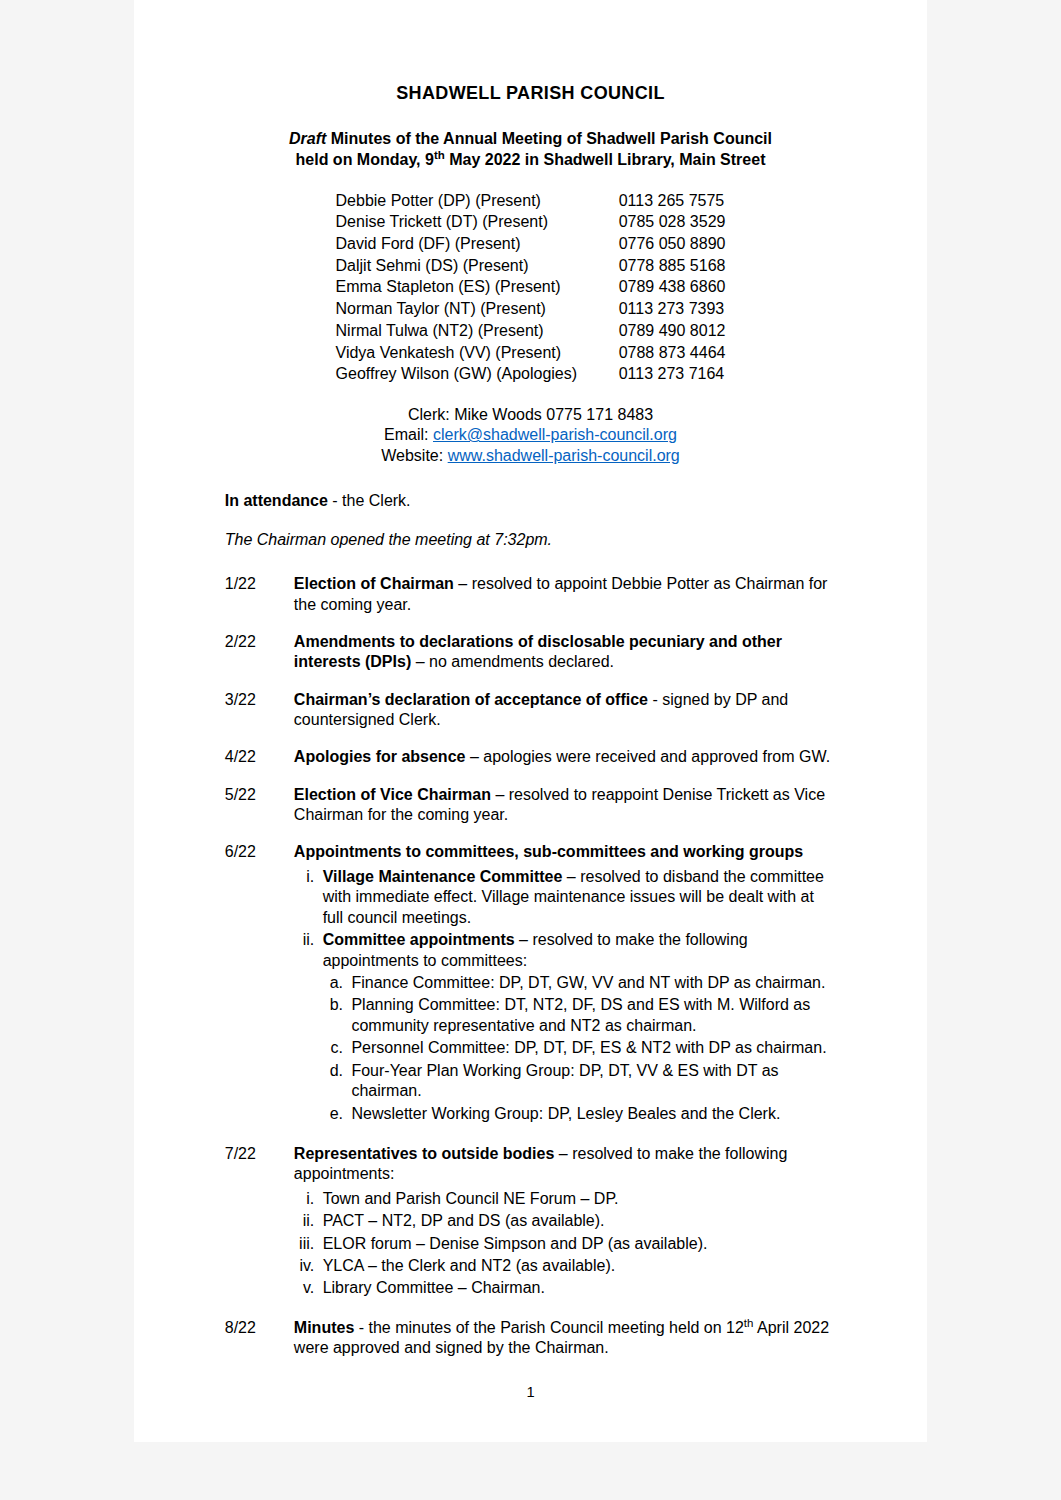SHADWELL PARISH COUNCIL
Draft Minutes of the Annual Meeting of Shadwell Parish Council
held on Monday, 9th May 2022 in Shadwell Library, Main Street
| Debbie Potter (DP) (Present) | 0113 265 7575 |
| Denise Trickett (DT) (Present) | 0785 028 3529 |
| David Ford (DF) (Present) | 0776 050 8890 |
| Daljit Sehmi (DS) (Present) | 0778 885 5168 |
| Emma Stapleton (ES) (Present) | 0789 438 6860 |
| Norman Taylor (NT) (Present) | 0113 273 7393 |
| Nirmal Tulwa (NT2) (Present) | 0789 490 8012 |
| Vidya Venkatesh (VV) (Present) | 0788 873 4464 |
| Geoffrey Wilson (GW) (Apologies) | 0113 273 7164 |
Clerk: Mike Woods 0775 171 8483
Email: clerk@shadwell-parish-council.org
Website: www.shadwell-parish-council.org
In attendance - the Clerk.
The Chairman opened the meeting at 7:32pm.
1/22
Election of Chairman – resolved to appoint Debbie Potter as Chairman for the coming year.
2/22
Amendments to declarations of disclosable pecuniary and other interests (DPIs) – no amendments declared.
3/22
Chairman’s declaration of acceptance of office - signed by DP and countersigned Clerk.
4/22
Apologies for absence – apologies were received and approved from GW.
5/22
Election of Vice Chairman – resolved to reappoint Denise Trickett as Vice Chairman for the coming year.
6/22
Appointments to committees, sub-committees and working groups
Village Maintenance Committee – resolved to disband the committee with immediate effect. Village maintenance issues will be dealt with at full council meetings.
Committee appointments – resolved to make the following appointments to committees:
Finance Committee: DP, DT, GW, VV and NT with DP as chairman.
Planning Committee: DT, NT2, DF, DS and ES with M. Wilford as community representative and NT2 as chairman.
Personnel Committee: DP, DT, DF, ES & NT2 with DP as chairman.
Four-Year Plan Working Group: DP, DT, VV & ES with DT as chairman.
Newsletter Working Group: DP, Lesley Beales and the Clerk.
7/22
Representatives to outside bodies – resolved to make the following appointments:
Town and Parish Council NE Forum – DP.
PACT – NT2, DP and DS (as available).
ELOR forum – Denise Simpson and DP (as available).
YLCA – the Clerk and NT2 (as available).
Library Committee – Chairman.
8/22
Minutes - the minutes of the Parish Council meeting held on 12th April 2022 were approved and signed by the Chairman.
1